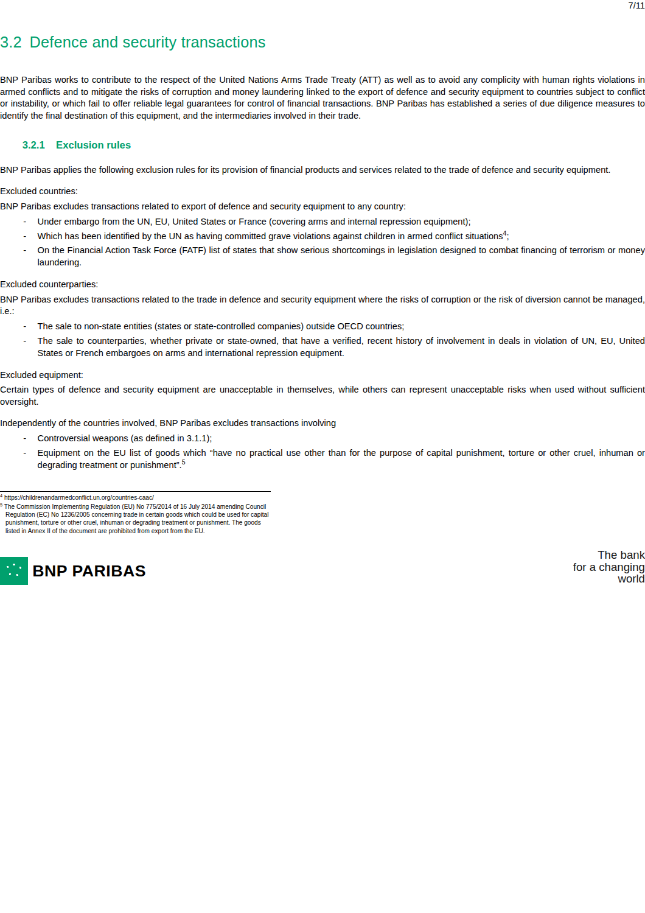7/11
3.2 Defence and security transactions
BNP Paribas works to contribute to the respect of the United Nations Arms Trade Treaty (ATT) as well as to avoid any complicity with human rights violations in armed conflicts and to mitigate the risks of corruption and money laundering linked to the export of defence and security equipment to countries subject to conflict or instability, or which fail to offer reliable legal guarantees for control of financial transactions. BNP Paribas has established a series of due diligence measures to identify the final destination of this equipment, and the intermediaries involved in their trade.
3.2.1 Exclusion rules
BNP Paribas applies the following exclusion rules for its provision of financial products and services related to the trade of defence and security equipment.
Excluded countries:
BNP Paribas excludes transactions related to export of defence and security equipment to any country:
Under embargo from the UN, EU, United States or France (covering arms and internal repression equipment);
Which has been identified by the UN as having committed grave violations against children in armed conflict situations4;
On the Financial Action Task Force (FATF) list of states that show serious shortcomings in legislation designed to combat financing of terrorism or money laundering.
Excluded counterparties:
BNP Paribas excludes transactions related to the trade in defence and security equipment where the risks of corruption or the risk of diversion cannot be managed, i.e.:
The sale to non-state entities (states or state-controlled companies) outside OECD countries;
The sale to counterparties, whether private or state-owned, that have a verified, recent history of involvement in deals in violation of UN, EU, United States or French embargoes on arms and international repression equipment.
Excluded equipment:
Certain types of defence and security equipment are unacceptable in themselves, while others can represent unacceptable risks when used without sufficient oversight.
Independently of the countries involved, BNP Paribas excludes transactions involving
Controversial weapons (as defined in 3.1.1);
Equipment on the EU list of goods which “have no practical use other than for the purpose of capital punishment, torture or other cruel, inhuman or degrading treatment or punishment”.5
4 https://childrenandarmedconflict.un.org/countries-caac/
5 The Commission Implementing Regulation (EU) No 775/2014 of 16 July 2014 amending Council Regulation (EC) No 1236/2005 concerning trade in certain goods which could be used for capital punishment, torture or other cruel, inhuman or degrading treatment or punishment. The goods listed in Annex II of the document are prohibited from export from the EU.
BNP PARIBAS
The bank
for a changing
world